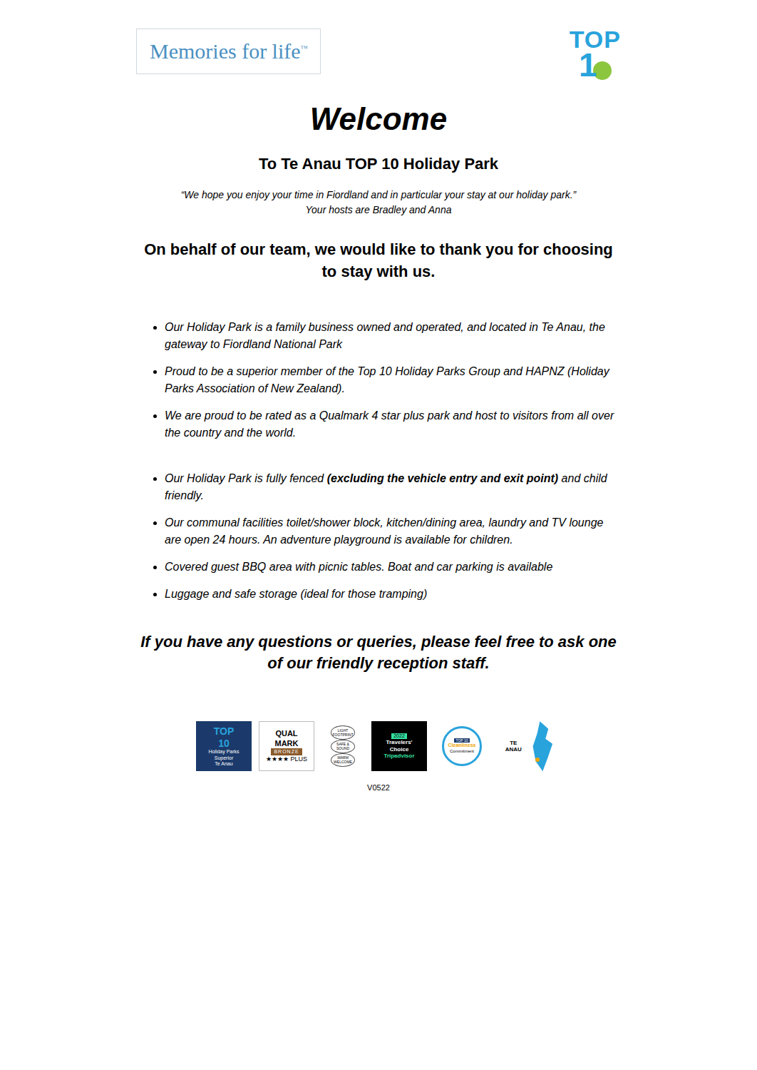Memories for life™
TOP
1
Welcome
To Te Anau TOP 10 Holiday Park
“We hope you enjoy your time in Fiordland and in particular your stay at our holiday park.”
Your hosts are Bradley and Anna
On behalf of our team, we would like to thank you for choosing to stay with us.
Our Holiday Park is a family business owned and operated, and located in Te Anau, the gateway to Fiordland National Park
Proud to be a superior member of the Top 10 Holiday Parks Group and HAPNZ (Holiday Parks Association of New Zealand).
We are proud to be rated as a Qualmark 4 star plus park and host to visitors from all over the country and the world.
Our Holiday Park is fully fenced (excluding the vehicle entry and exit point) and child friendly.
Our communal facilities toilet/shower block, kitchen/dining area, laundry and TV lounge are open 24 hours. An adventure playground is available for children.
Covered guest BBQ area with picnic tables. Boat and car parking is available
Luggage and safe storage (ideal for those tramping)
If you have any questions or queries, please feel free to ask one of our friendly reception staff.
TOP
10
Holiday Parks
Superior
Te Anau
QUAL
MARK
BRONZE
★★★★ PLUS
LIGHT FOOTPRINT
SAFE & SOUND
WARM WELCOME
2022
Travelers'
Choice
Tripadvisor
TOP 10
Cleanliness
Commitment
TE ANAU
V0522